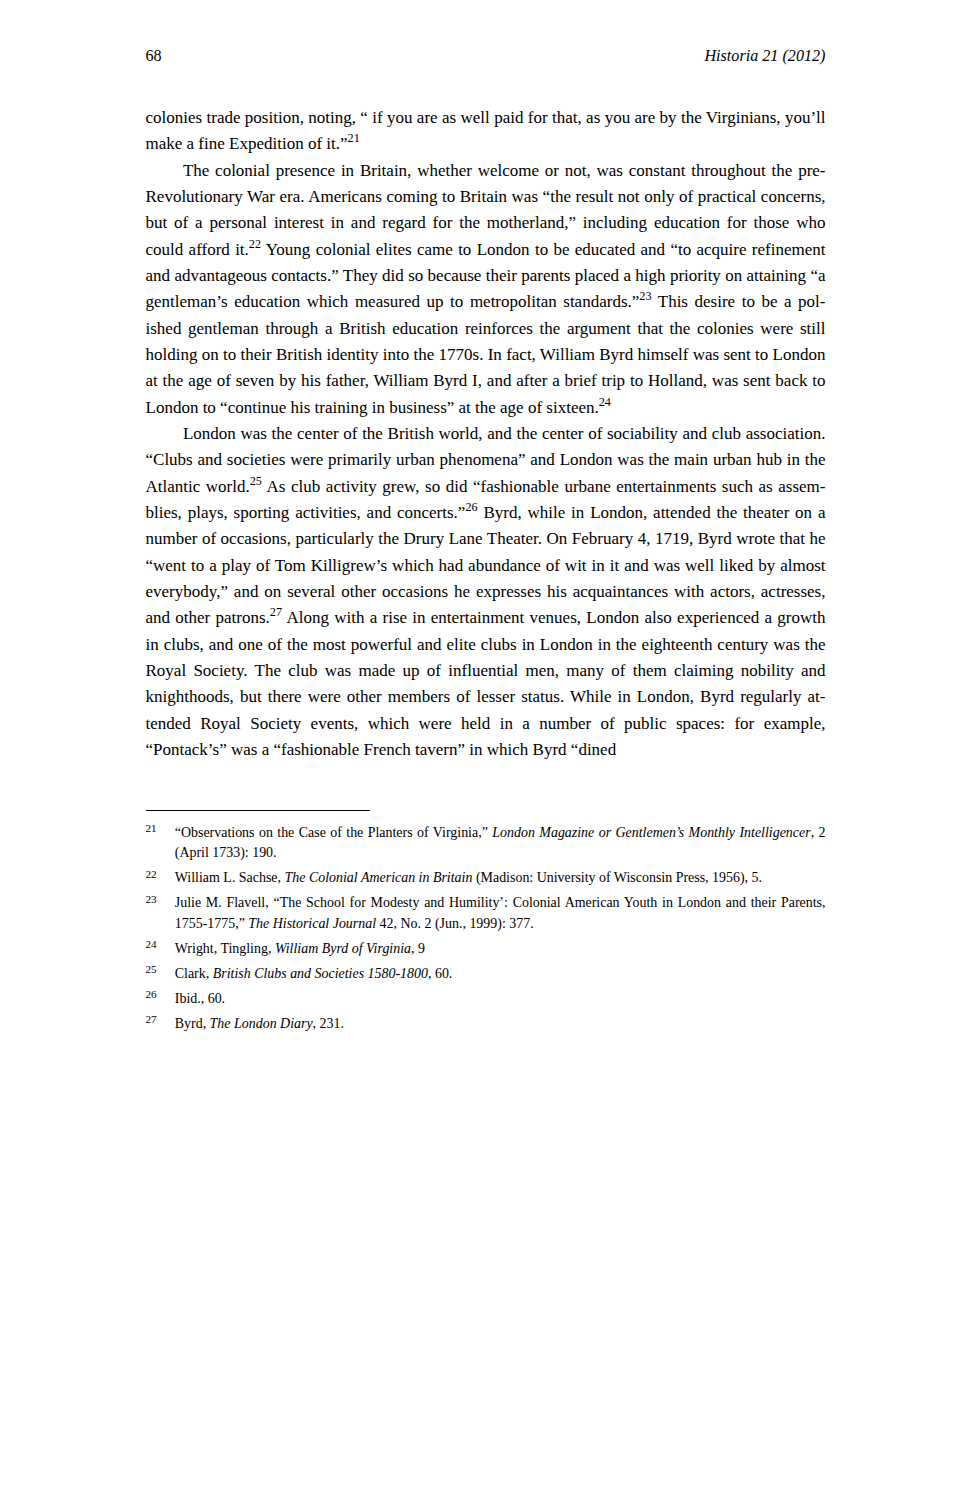68 Historia 21 (2012)
colonies trade position, noting, “ if you are as well paid for that, as you are by the Virginians, you’ll make a fine Expedition of it.”21
The colonial presence in Britain, whether welcome or not, was constant throughout the pre-Revolutionary War era. Americans coming to Britain was “the result not only of practical concerns, but of a personal interest in and regard for the motherland,” including education for those who could afford it.22 Young colonial elites came to London to be educated and “to acquire refinement and advantageous contacts.” They did so because their parents placed a high priority on attaining “a gentleman’s education which measured up to metropolitan standards.”23 This desire to be a polished gentleman through a British education reinforces the argument that the colonies were still holding on to their British identity into the 1770s. In fact, William Byrd himself was sent to London at the age of seven by his father, William Byrd I, and after a brief trip to Holland, was sent back to London to “continue his training in business” at the age of sixteen.24
London was the center of the British world, and the center of sociability and club association. “Clubs and societies were primarily urban phenomena” and London was the main urban hub in the Atlantic world.25 As club activity grew, so did “fashionable urbane entertainments such as assemblies, plays, sporting activities, and concerts.”26 Byrd, while in London, attended the theater on a number of occasions, particularly the Drury Lane Theater. On February 4, 1719, Byrd wrote that he “went to a play of Tom Killigrew’s which had abundance of wit in it and was well liked by almost everybody,” and on several other occasions he expresses his acquaintances with actors, actresses, and other patrons.27 Along with a rise in entertainment venues, London also experienced a growth in clubs, and one of the most powerful and elite clubs in London in the eighteenth century was the Royal Society. The club was made up of influential men, many of them claiming nobility and knighthoods, but there were other members of lesser status. While in London, Byrd regularly attended Royal Society events, which were held in a number of public spaces: for example, “Pontack’s” was a “fashionable French tavern” in which Byrd “dined
“Observations on the Case of the Planters of Virginia,” London Magazine or Gentlemen’s Monthly Intelligencer, 2 (April 1733): 190.
William L. Sachse, The Colonial American in Britain (Madison: University of Wisconsin Press, 1956), 5.
Julie M. Flavell, “The School for Modesty and Humility’: Colonial American Youth in London and their Parents, 1755-1775,” The Historical Journal 42, No. 2 (Jun., 1999): 377.
Wright, Tingling, William Byrd of Virginia, 9
Clark, British Clubs and Societies 1580-1800, 60.
Ibid., 60.
Byrd, The London Diary, 231.